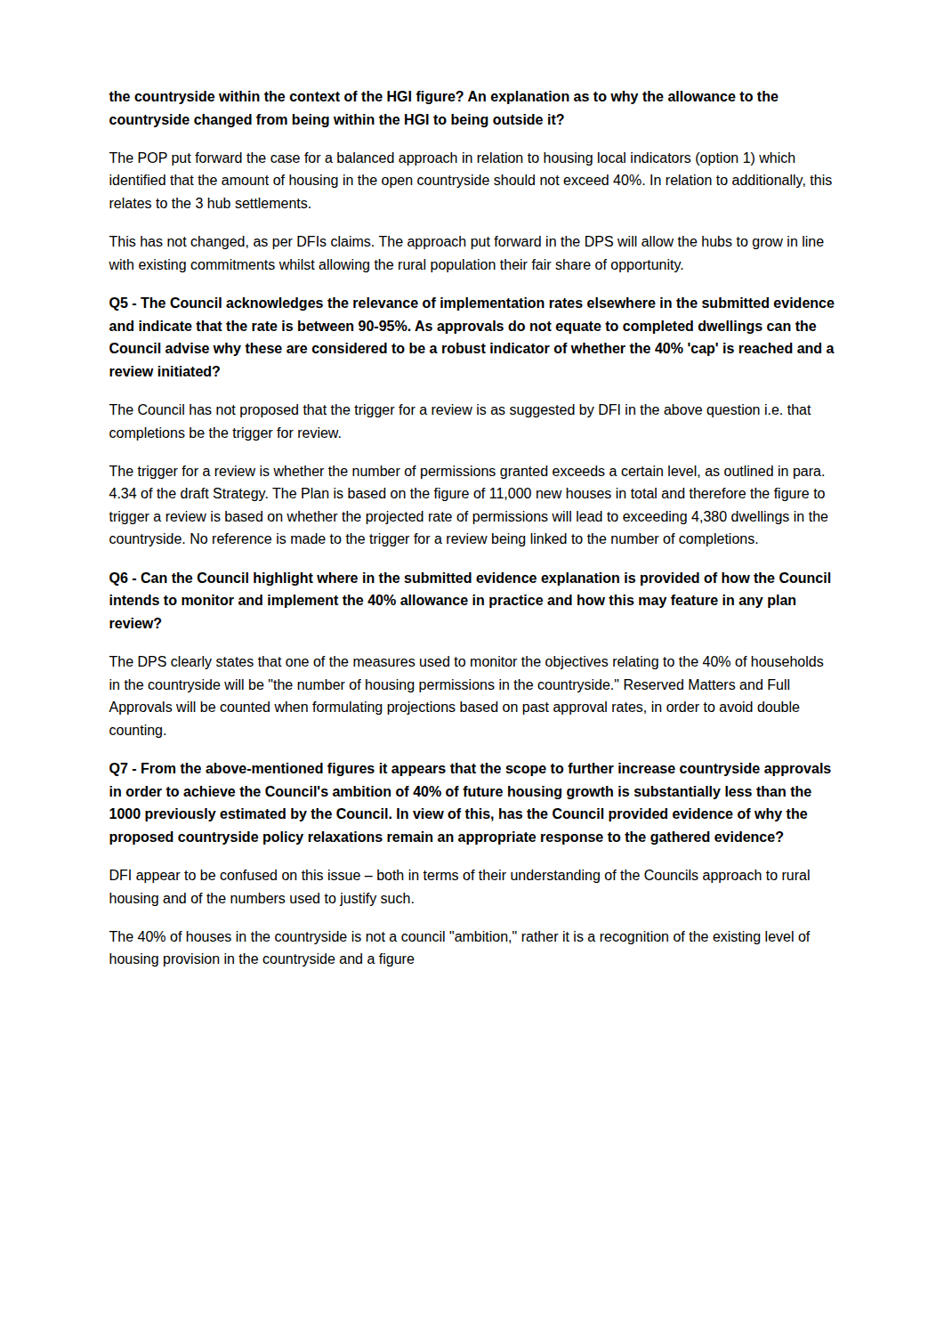the countryside within the context of the HGI figure? An explanation as to why the allowance to the countryside changed from being within the HGI to being outside it?
The POP put forward the case for a balanced approach in relation to housing local indicators (option 1) which identified that the amount of housing in the open countryside should not exceed 40%. In relation to additionally, this relates to the 3 hub settlements.
This has not changed, as per DFIs claims. The approach put forward in the DPS will allow the hubs to grow in line with existing commitments whilst allowing the rural population their fair share of opportunity.
Q5 - The Council acknowledges the relevance of implementation rates elsewhere in the submitted evidence and indicate that the rate is between 90-95%. As approvals do not equate to completed dwellings can the Council advise why these are considered to be a robust indicator of whether the 40% 'cap' is reached and a review initiated?
The Council has not proposed that the trigger for a review is as suggested by DFI in the above question i.e. that completions be the trigger for review.
The trigger for a review is whether the number of permissions granted exceeds a certain level, as outlined in para. 4.34 of the draft Strategy. The Plan is based on the figure of 11,000 new houses in total and therefore the figure to trigger a review is based on whether the projected rate of permissions will lead to exceeding 4,380 dwellings in the countryside. No reference is made to the trigger for a review being linked to the number of completions.
Q6 - Can the Council highlight where in the submitted evidence explanation is provided of how the Council intends to monitor and implement the 40% allowance in practice and how this may feature in any plan review?
The DPS clearly states that one of the measures used to monitor the objectives relating to the 40% of households in the countryside will be "the number of housing permissions in the countryside." Reserved Matters and Full Approvals will be counted when formulating projections based on past approval rates, in order to avoid double counting.
Q7 - From the above-mentioned figures it appears that the scope to further increase countryside approvals in order to achieve the Council's ambition of 40% of future housing growth is substantially less than the 1000 previously estimated by the Council. In view of this, has the Council provided evidence of why the proposed countryside policy relaxations remain an appropriate response to the gathered evidence?
DFI appear to be confused on this issue – both in terms of their understanding of the Councils approach to rural housing and of the numbers used to justify such.
The 40% of houses in the countryside is not a council "ambition," rather it is a recognition of the existing level of housing provision in the countryside and a figure